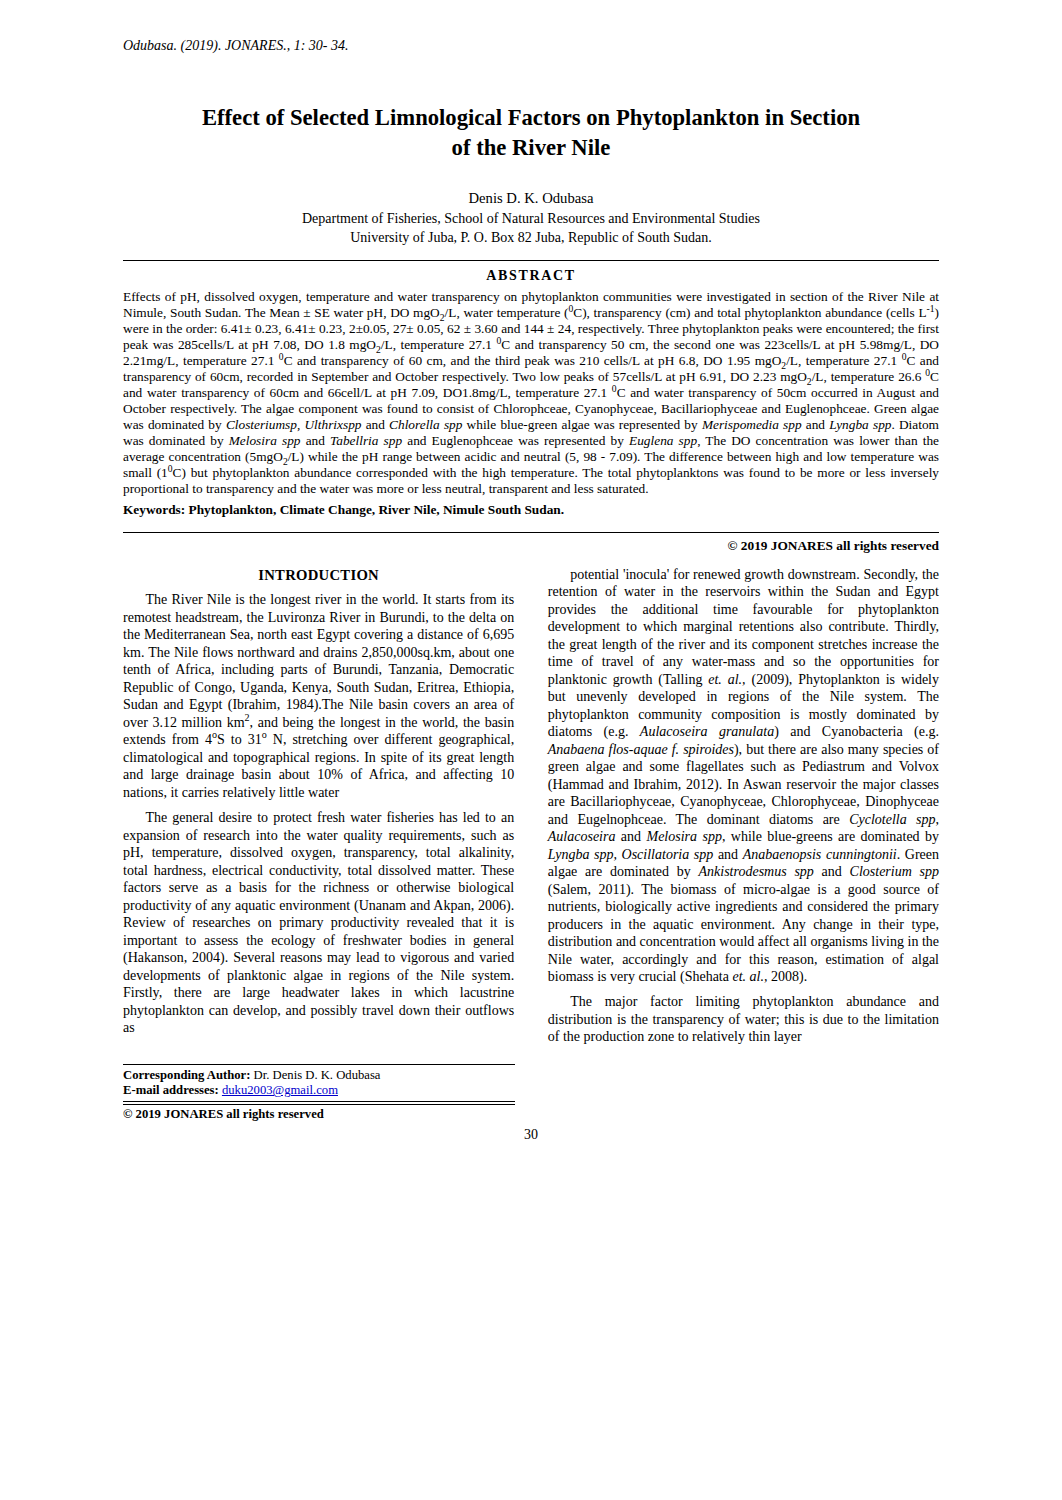Odubasa. (2019). JONARES., 1: 30- 34.
Effect of Selected Limnological Factors on Phytoplankton in Section
of the River Nile
Denis D. K. Odubasa
Department of Fisheries, School of Natural Resources and Environmental Studies
University of Juba, P. O. Box 82 Juba, Republic of South Sudan.
ABSTRACT
Effects of pH, dissolved oxygen, temperature and water transparency on phytoplankton communities were investigated in section of the River Nile at Nimule, South Sudan. The Mean ± SE water pH, DO mgO2/L, water temperature (0C), transparency (cm) and total phytoplankton abundance (cells L-1) were in the order: 6.41± 0.23, 6.41± 0.23, 2±0.05, 27± 0.05, 62 ± 3.60 and 144 ± 24, respectively. Three phytoplankton peaks were encountered; the first peak was 285cells/L at pH 7.08, DO 1.8 mgO2/L, temperature 27.1 0C and transparency 50 cm, the second one was 223cells/L at pH 5.98mg/L, DO 2.21mg/L, temperature 27.1 0C and transparency of 60 cm, and the third peak was 210 cells/L at pH 6.8, DO 1.95 mgO2/L, temperature 27.1 0C and transparency of 60cm, recorded in September and October respectively. Two low peaks of 57cells/L at pH 6.91, DO 2.23 mgO2/L, temperature 26.6 0C and water transparency of 60cm and 66cell/L at pH 7.09, DO1.8mg/L, temperature 27.1 0C and water transparency of 50cm occurred in August and October respectively. The algae component was found to consist of Chlorophceae, Cyanophyceae, Bacillariophyceae and Euglenophceae. Green algae was dominated by Closteriumsp, Ulthrixspp and Chlorella spp while blue-green algae was represented by Merispomedia spp and Lyngba spp. Diatom was dominated by Melosira spp and Tabellria spp and Euglenophceae was represented by Euglena spp, The DO concentration was lower than the average concentration (5mgO2/L) while the pH range between acidic and neutral (5, 98 - 7.09). The difference between high and low temperature was small (10C) but phytoplankton abundance corresponded with the high temperature. The total phytoplanktons was found to be more or less inversely proportional to transparency and the water was more or less neutral, transparent and less saturated.
Keywords: Phytoplankton, Climate Change, River Nile, Nimule South Sudan.
© 2019 JONARES all rights reserved
INTRODUCTION
The River Nile is the longest river in the world. It starts from its remotest headstream, the Luvironza River in Burundi, to the delta on the Mediterranean Sea, north east Egypt covering a distance of 6,695 km. The Nile flows northward and drains 2,850,000sq.km, about one tenth of Africa, including parts of Burundi, Tanzania, Democratic Republic of Congo, Uganda, Kenya, South Sudan, Eritrea, Ethiopia, Sudan and Egypt (Ibrahim, 1984).The Nile basin covers an area of over 3.12 million km2, and being the longest in the world, the basin extends from 4oS to 31o N, stretching over different geographical, climatological and topographical regions. In spite of its great length and large drainage basin about 10% of Africa, and affecting 10 nations, it carries relatively little water
The general desire to protect fresh water fisheries has led to an expansion of research into the water quality requirements, such as pH, temperature, dissolved oxygen, transparency, total alkalinity, total hardness, electrical conductivity, total dissolved matter. These factors serve as a basis for the richness or otherwise biological productivity of any aquatic environment (Unanam and Akpan, 2006). Review of researches on primary productivity revealed that it is important to assess the ecology of freshwater bodies in general (Hakanson, 2004). Several reasons may lead to vigorous and varied developments of planktonic algae in regions of the Nile system. Firstly, there are large headwater lakes in which lacustrine phytoplankton can develop, and possibly travel down their outflows as
potential 'inocula' for renewed growth downstream. Secondly, the retention of water in the reservoirs within the Sudan and Egypt provides the additional time favourable for phytoplankton development to which marginal retentions also contribute. Thirdly, the great length of the river and its component stretches increase the time of travel of any water-mass and so the opportunities for planktonic growth (Talling et. al., (2009), Phytoplankton is widely but unevenly developed in regions of the Nile system. The phytoplankton community composition is mostly dominated by diatoms (e.g. Aulacoseira granulata) and Cyanobacteria (e.g. Anabaena flos-aquae f. spiroides), but there are also many species of green algae and some flagellates such as Pediastrum and Volvox (Hammad and Ibrahim, 2012). In Aswan reservoir the major classes are Bacillariophyceae, Cyanophyceae, Chlorophyceae, Dinophyceae and Eugelnophceae. The dominant diatoms are Cyclotella spp, Aulacoseira and Melosira spp, while blue-greens are dominated by Lyngba spp, Oscillatoria spp and Anabaenopsis cunningtonii. Green algae are dominated by Ankistrodesmus spp and Closterium spp (Salem, 2011). The biomass of micro-algae is a good source of nutrients, biologically active ingredients and considered the primary producers in the aquatic environment. Any change in their type, distribution and concentration would affect all organisms living in the Nile water, accordingly and for this reason, estimation of algal biomass is very crucial (Shehata et. al., 2008).
The major factor limiting phytoplankton abundance and distribution is the transparency of water; this is due to the limitation of the production zone to relatively thin layer
Corresponding Author: Dr. Denis D. K. Odubasa
E-mail addresses: duku2003@gmail.com
© 2019 JONARES all rights reserved
30